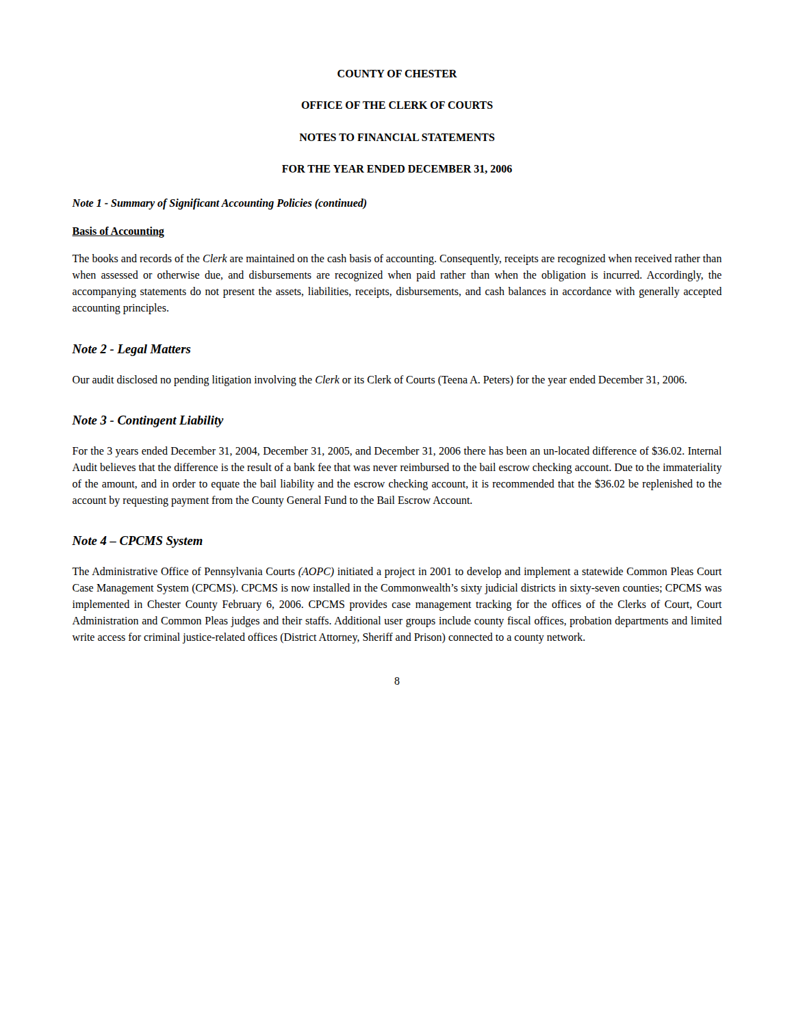COUNTY OF CHESTER
OFFICE OF THE CLERK OF COURTS
NOTES TO FINANCIAL STATEMENTS
FOR THE YEAR ENDED DECEMBER 31, 2006
Note 1 - Summary of Significant Accounting Policies (continued)
Basis of Accounting
The books and records of the Clerk are maintained on the cash basis of accounting. Consequently, receipts are recognized when received rather than when assessed or otherwise due, and disbursements are recognized when paid rather than when the obligation is incurred. Accordingly, the accompanying statements do not present the assets, liabilities, receipts, disbursements, and cash balances in accordance with generally accepted accounting principles.
Note 2 - Legal Matters
Our audit disclosed no pending litigation involving the Clerk or its Clerk of Courts (Teena A. Peters) for the year ended December 31, 2006.
Note 3 - Contingent Liability
For the 3 years ended December 31, 2004, December 31, 2005, and December 31, 2006 there has been an un-located difference of $36.02. Internal Audit believes that the difference is the result of a bank fee that was never reimbursed to the bail escrow checking account. Due to the immateriality of the amount, and in order to equate the bail liability and the escrow checking account, it is recommended that the $36.02 be replenished to the account by requesting payment from the County General Fund to the Bail Escrow Account.
Note 4 – CPCMS System
The Administrative Office of Pennsylvania Courts (AOPC) initiated a project in 2001 to develop and implement a statewide Common Pleas Court Case Management System (CPCMS). CPCMS is now installed in the Commonwealth’s sixty judicial districts in sixty-seven counties; CPCMS was implemented in Chester County February 6, 2006. CPCMS provides case management tracking for the offices of the Clerks of Court, Court Administration and Common Pleas judges and their staffs. Additional user groups include county fiscal offices, probation departments and limited write access for criminal justice-related offices (District Attorney, Sheriff and Prison) connected to a county network.
8